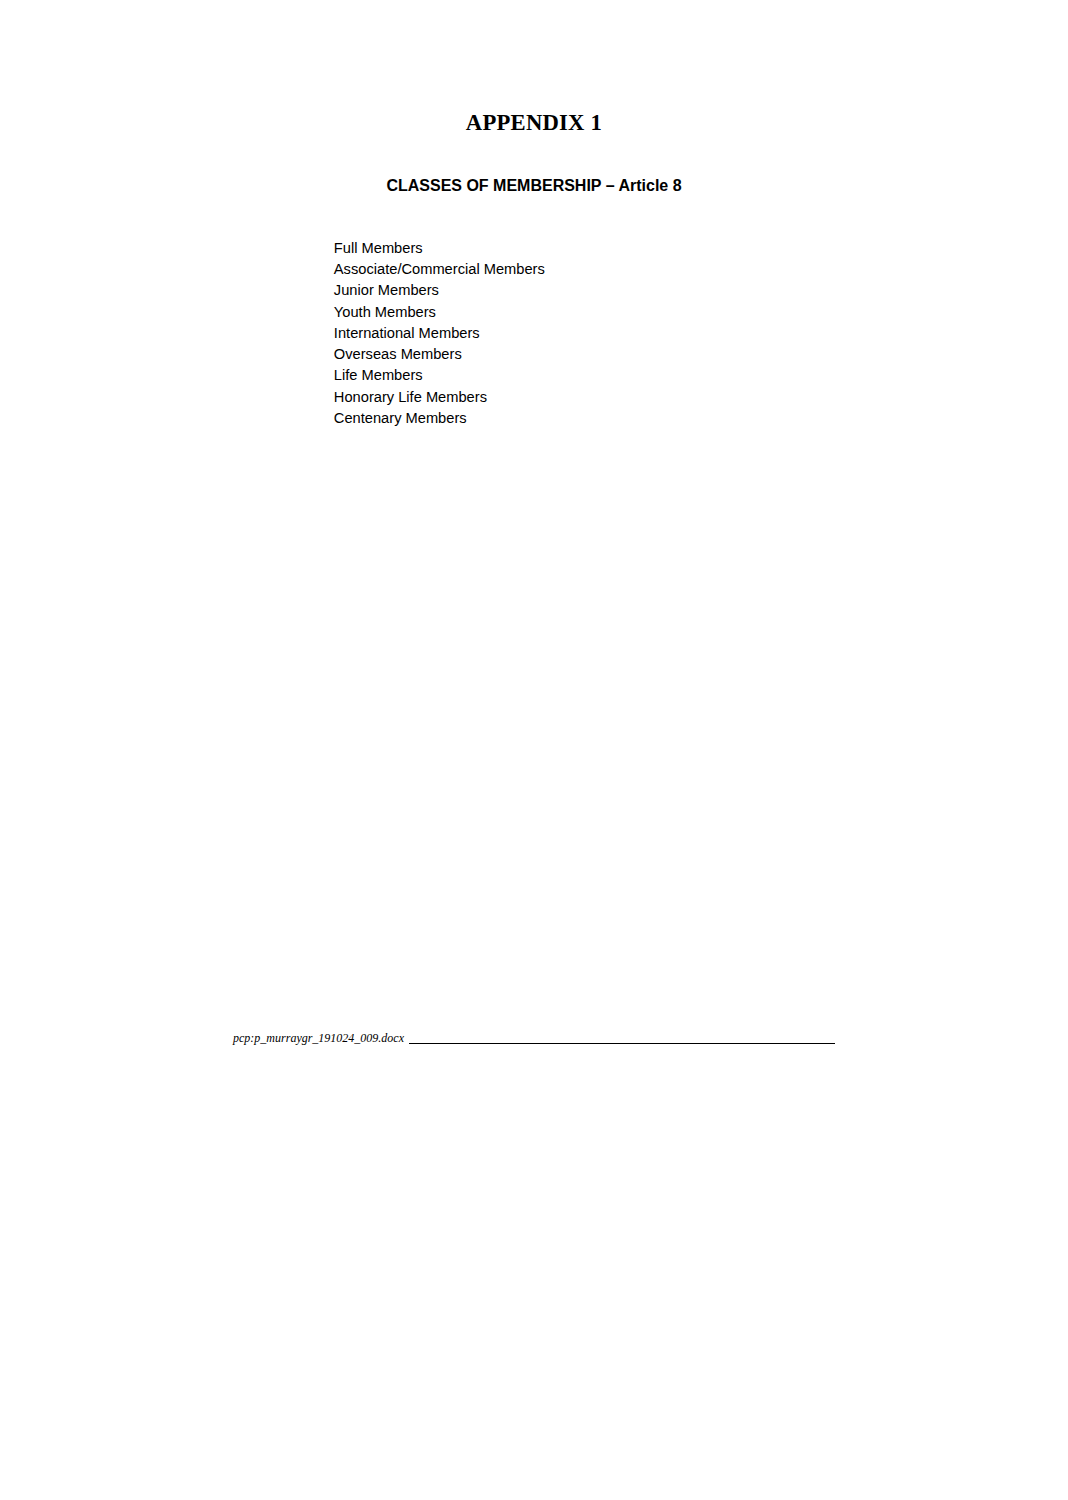APPENDIX 1
CLASSES OF MEMBERSHIP – Article 8
Full Members
Associate/Commercial Members
Junior Members
Youth Members
International Members
Overseas Members
Life Members
Honorary Life Members
Centenary Members
pcp:p_murraygr_191024_009.docx